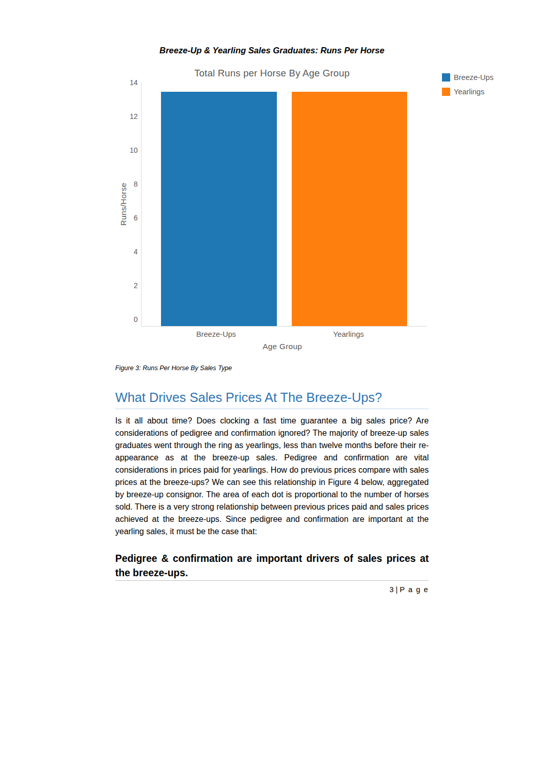Breeze-Up & Yearling Sales Graduates: Runs Per Horse
Total Runs per Horse By Age Group
Runs/Horse
14 12 10 8 6 4 2 0
Breeze-Ups Yearlings
Age Group
Breeze-Ups
Yearlings
Figure 3: Runs Per Horse By Sales Type
What Drives Sales Prices At The Breeze-Ups?
Is it all about time? Does clocking a fast time guarantee a big sales price? Are considerations of pedigree and confirmation ignored? The majority of breeze-up sales graduates went through the ring as yearlings, less than twelve months before their re-appearance as at the breeze-up sales. Pedigree and confirmation are vital considerations in prices paid for yearlings. How do previous prices compare with sales prices at the breeze-ups? We can see this relationship in Figure 4 below, aggregated by breeze-up consignor. The area of each dot is proportional to the number of horses sold. There is a very strong relationship between previous prices paid and sales prices achieved at the breeze-ups. Since pedigree and confirmation are important at the yearling sales, it must be the case that:
Pedigree & confirmation are important drivers of sales prices at the breeze-ups.
3 | P a g e